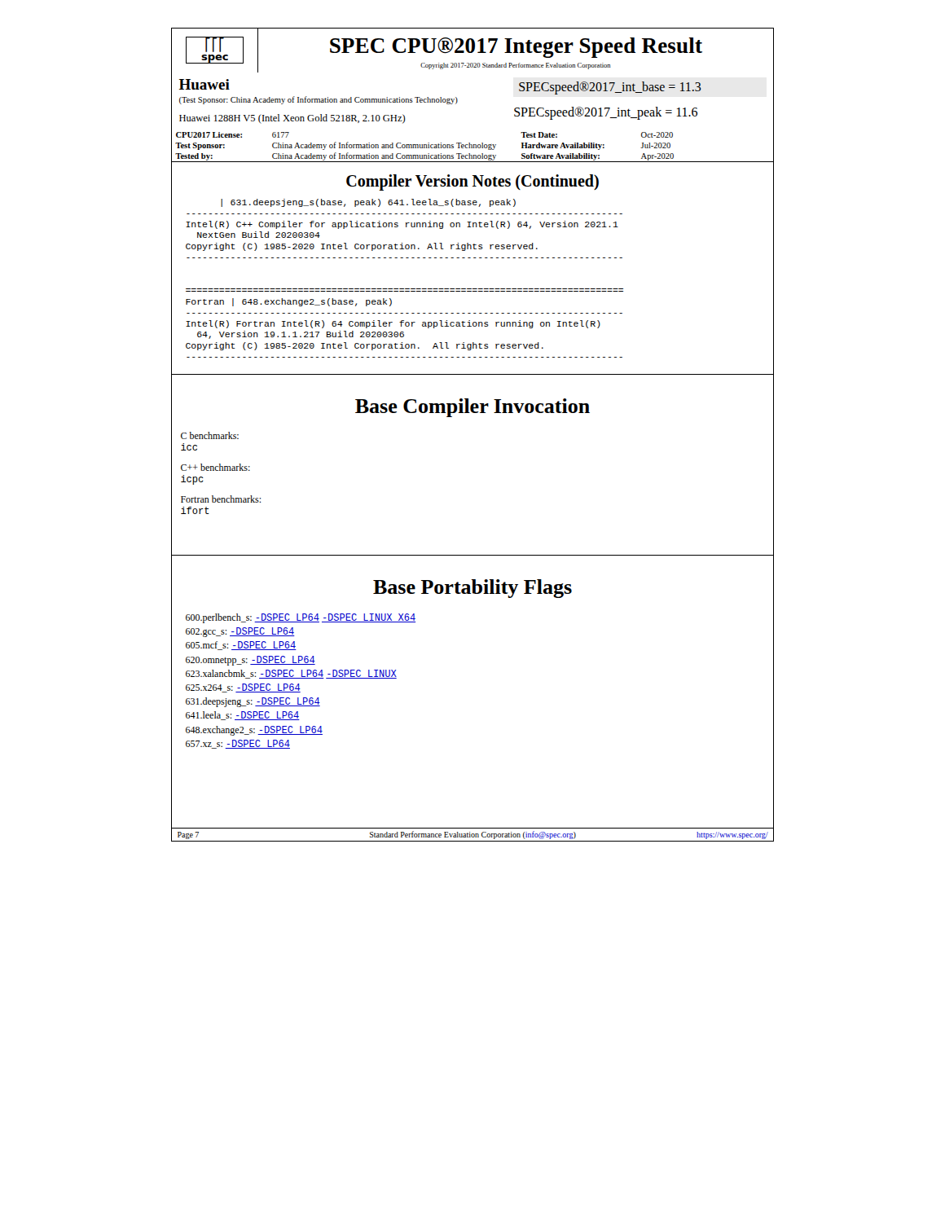⎡⎡⎡
spec
SPEC CPU®2017 Integer Speed Result
Copyright 2017-2020 Standard Performance Evaluation Corporation
Huawei
(Test Sponsor: China Academy of Information and Communications Technology)
Huawei 1288H V5 (Intel Xeon Gold 5218R, 2.10 GHz)
SPECspeed®2017_int_base = 11.3
SPECspeed®2017_int_peak = 11.6
| CPU2017 License: | 6177 | Test Date: | Oct-2020 |
| Test Sponsor: | China Academy of Information and Communications Technology | Hardware Availability: | Jul-2020 |
| Tested by: | China Academy of Information and Communications Technology | Software Availability: | Apr-2020 |
Compiler Version Notes (Continued)
      | 631.deepsjeng_s(base, peak) 641.leela_s(base, peak)
------------------------------------------------------------------------------
Intel(R) C++ Compiler for applications running on Intel(R) 64, Version 2021.1
  NextGen Build 20200304
Copyright (C) 1985-2020 Intel Corporation. All rights reserved.
------------------------------------------------------------------------------


==============================================================================
Fortran | 648.exchange2_s(base, peak)
------------------------------------------------------------------------------
Intel(R) Fortran Intel(R) 64 Compiler for applications running on Intel(R)
  64, Version 19.1.1.217 Build 20200306
Copyright (C) 1985-2020 Intel Corporation.  All rights reserved.
------------------------------------------------------------------------------
Base Compiler Invocation
C benchmarks:
icc
C++ benchmarks:
icpc
Fortran benchmarks:
ifort
Base Portability Flags
600.perlbench_s: -DSPEC_LP64 -DSPEC_LINUX_X64
602.gcc_s: -DSPEC_LP64
605.mcf_s: -DSPEC_LP64
620.omnetpp_s: -DSPEC_LP64
623.xalancbmk_s: -DSPEC_LP64 -DSPEC_LINUX
625.x264_s: -DSPEC_LP64
631.deepsjeng_s: -DSPEC_LP64
641.leela_s: -DSPEC_LP64
648.exchange2_s: -DSPEC_LP64
657.xz_s: -DSPEC_LP64
Page 7
Standard Performance Evaluation Corporation (info@spec.org)
https://www.spec.org/